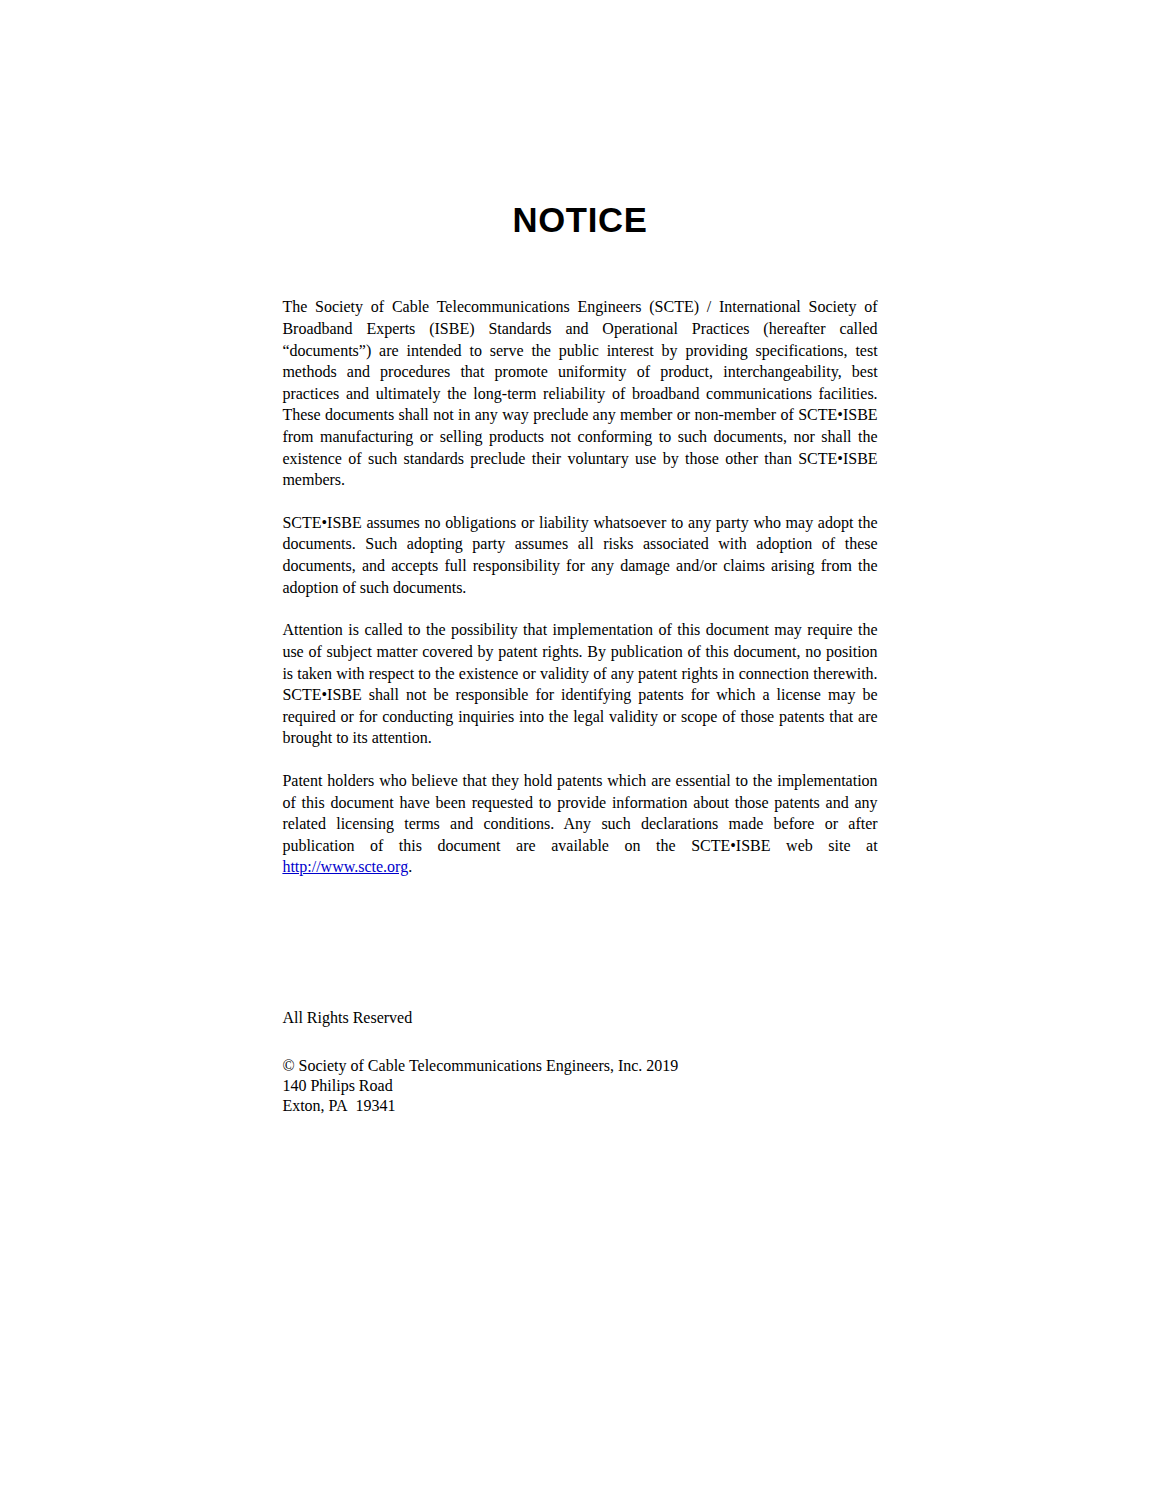NOTICE
The Society of Cable Telecommunications Engineers (SCTE) / International Society of Broadband Experts (ISBE) Standards and Operational Practices (hereafter called “documents”) are intended to serve the public interest by providing specifications, test methods and procedures that promote uniformity of product, interchangeability, best practices and ultimately the long-term reliability of broadband communications facilities. These documents shall not in any way preclude any member or non-member of SCTE•ISBE from manufacturing or selling products not conforming to such documents, nor shall the existence of such standards preclude their voluntary use by those other than SCTE•ISBE members.
SCTE•ISBE assumes no obligations or liability whatsoever to any party who may adopt the documents. Such adopting party assumes all risks associated with adoption of these documents, and accepts full responsibility for any damage and/or claims arising from the adoption of such documents.
Attention is called to the possibility that implementation of this document may require the use of subject matter covered by patent rights. By publication of this document, no position is taken with respect to the existence or validity of any patent rights in connection therewith. SCTE•ISBE shall not be responsible for identifying patents for which a license may be required or for conducting inquiries into the legal validity or scope of those patents that are brought to its attention.
Patent holders who believe that they hold patents which are essential to the implementation of this document have been requested to provide information about those patents and any related licensing terms and conditions. Any such declarations made before or after publication of this document are available on the SCTE•ISBE web site at http://www.scte.org.
All Rights Reserved
© Society of Cable Telecommunications Engineers, Inc. 2019
140 Philips Road
Exton, PA 19341